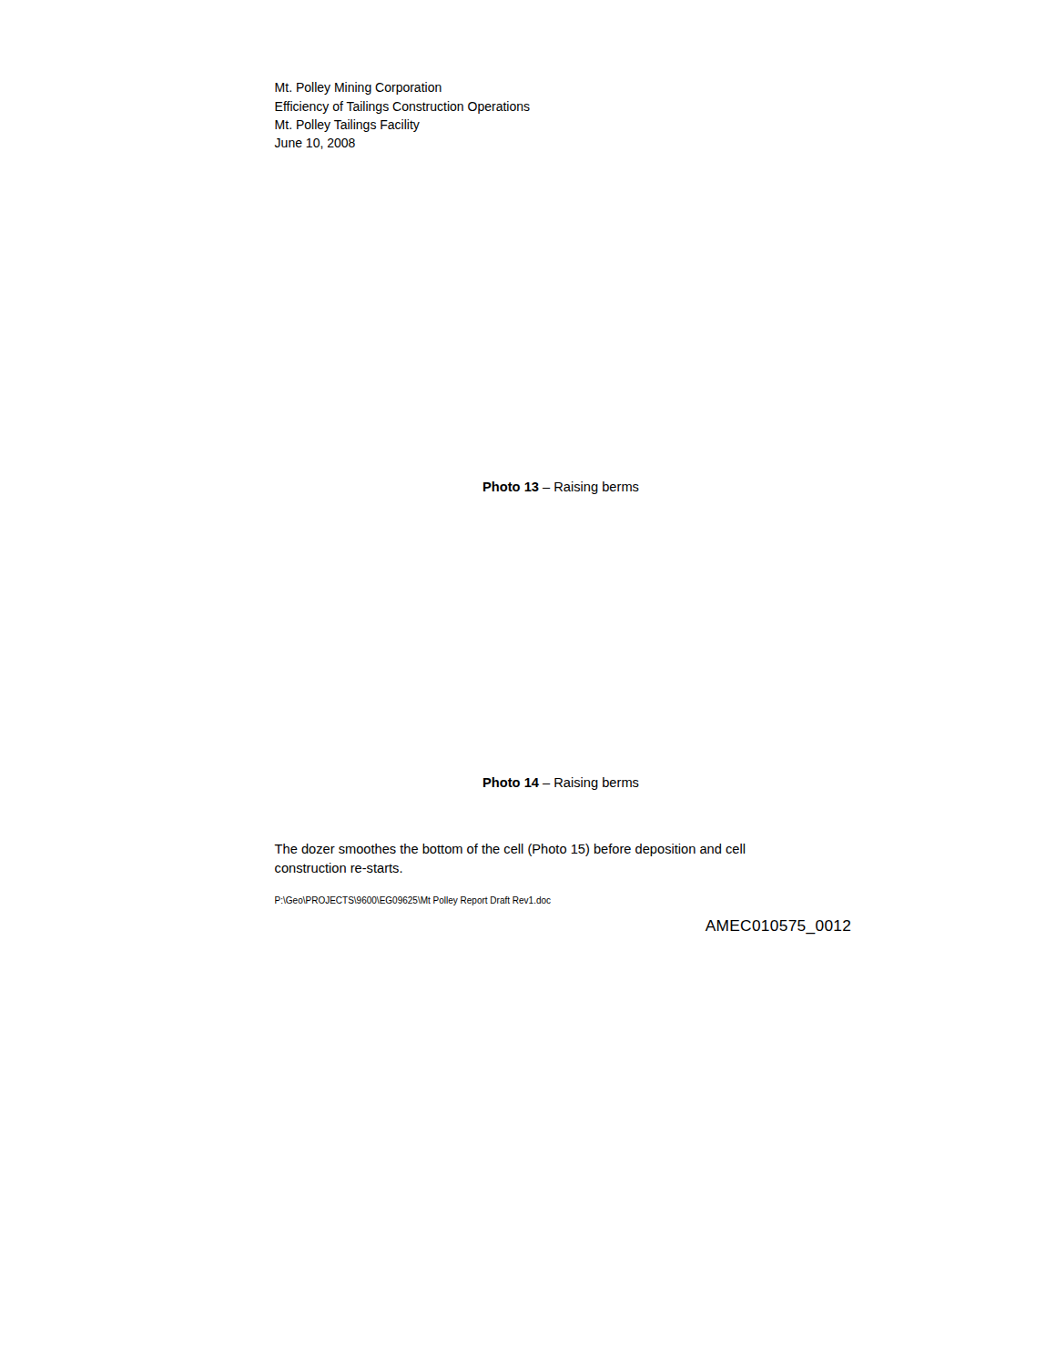Mt. Polley Mining Corporation
Efficiency of Tailings Construction Operations
Mt. Polley Tailings Facility
June 10, 2008
Photo 13 – Raising berms
Photo 14 – Raising berms
The dozer smoothes the bottom of the cell (Photo 15) before deposition and cell construction re-starts.
P:\Geo\PROJECTS\9600\EG09625\Mt Polley Report Draft Rev1.doc
AMEC010575_0012